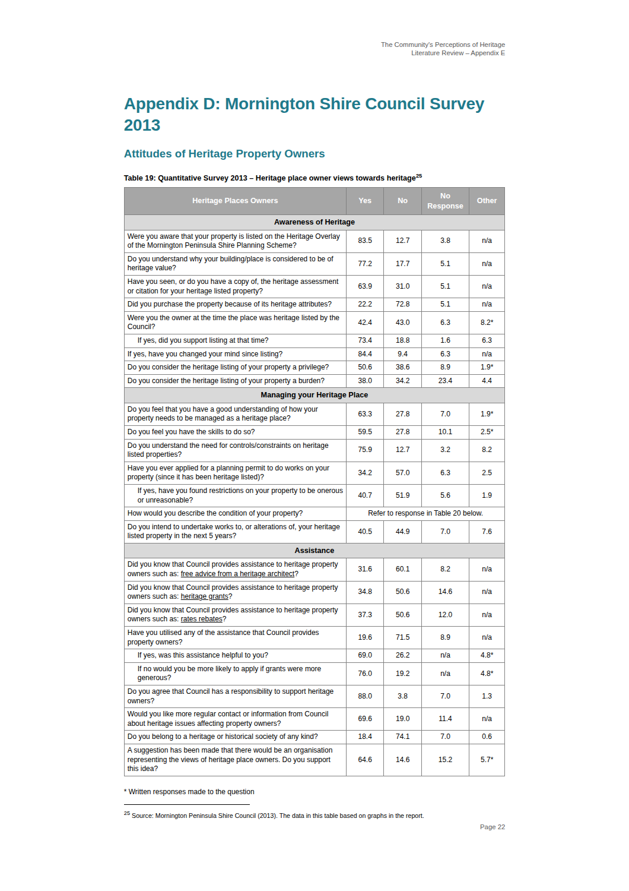The Community's Perceptions of Heritage
Literature Review – Appendix E
Appendix D: Mornington Shire Council Survey 2013
Attitudes of Heritage Property Owners
Table 19: Quantitative Survey 2013 – Heritage place owner views towards heritage25
| Heritage Places Owners | Yes | No | No Response | Other |
| --- | --- | --- | --- | --- |
| Awareness of Heritage |
| Were you aware that your property is listed on the Heritage Overlay of the Mornington Peninsula Shire Planning Scheme? | 83.5 | 12.7 | 3.8 | n/a |
| Do you understand why your building/place is considered to be of heritage value? | 77.2 | 17.7 | 5.1 | n/a |
| Have you seen, or do you have a copy of, the heritage assessment or citation for your heritage listed property? | 63.9 | 31.0 | 5.1 | n/a |
| Did you purchase the property because of its heritage attributes? | 22.2 | 72.8 | 5.1 | n/a |
| Were you the owner at the time the place was heritage listed by the Council? | 42.4 | 43.0 | 6.3 | 8.2* |
| If yes, did you support listing at that time? | 73.4 | 18.8 | 1.6 | 6.3 |
| If yes, have you changed your mind since listing? | 84.4 | 9.4 | 6.3 | n/a |
| Do you consider the heritage listing of your property a privilege? | 50.6 | 38.6 | 8.9 | 1.9* |
| Do you consider the heritage listing of your property a burden? | 38.0 | 34.2 | 23.4 | 4.4 |
| Managing your Heritage Place |
| Do you feel that you have a good understanding of how your property needs to be managed as a heritage place? | 63.3 | 27.8 | 7.0 | 1.9* |
| Do you feel you have the skills to do so? | 59.5 | 27.8 | 10.1 | 2.5* |
| Do you understand the need for controls/constraints on heritage listed properties? | 75.9 | 12.7 | 3.2 | 8.2 |
| Have you ever applied for a planning permit to do works on your property (since it has been heritage listed)? | 34.2 | 57.0 | 6.3 | 2.5 |
| If yes, have you found restrictions on your property to be onerous or unreasonable? | 40.7 | 51.9 | 5.6 | 1.9 |
| How would you describe the condition of your property? | Refer to response in Table 20 below. |
| Do you intend to undertake works to, or alterations of, your heritage listed property in the next 5 years? | 40.5 | 44.9 | 7.0 | 7.6 |
| Assistance |
| Did you know that Council provides assistance to heritage property owners such as: free advice from a heritage architect ? | 31.6 | 60.1 | 8.2 | n/a |
| Did you know that Council provides assistance to heritage property owners such as: heritage grants ? | 34.8 | 50.6 | 14.6 | n/a |
| Did you know that Council provides assistance to heritage property owners such as: rates rebates ? | 37.3 | 50.6 | 12.0 | n/a |
| Have you utilised any of the assistance that Council provides property owners? | 19.6 | 71.5 | 8.9 | n/a |
| If yes, was this assistance helpful to you? | 69.0 | 26.2 | n/a | 4.8* |
| If no would you be more likely to apply if grants were more generous? | 76.0 | 19.2 | n/a | 4.8* |
| Do you agree that Council has a responsibility to support heritage owners? | 88.0 | 3.8 | 7.0 | 1.3 |
| Would you like more regular contact or information from Council about heritage issues affecting property owners? | 69.6 | 19.0 | 11.4 | n/a |
| Do you belong to a heritage or historical society of any kind? | 18.4 | 74.1 | 7.0 | 0.6 |
| A suggestion has been made that there would be an organisation representing the views of heritage place owners. Do you support this idea? | 64.6 | 14.6 | 15.2 | 5.7* |
* Written responses made to the question
25 Source: Mornington Peninsula Shire Council (2013). The data in this table based on graphs in the report.
Page 22